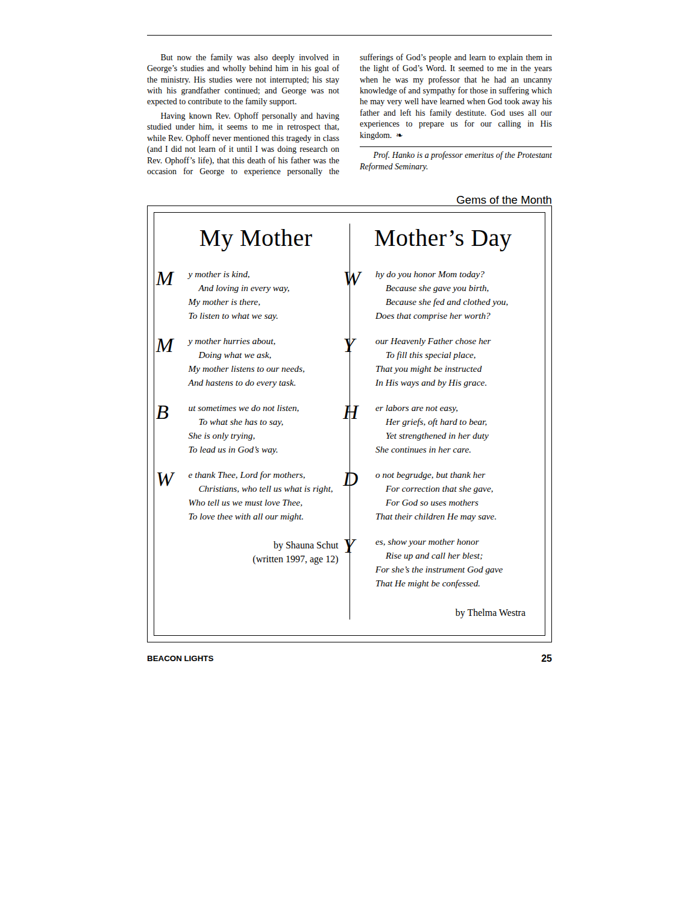But now the family was also deeply involved in George’s studies and wholly behind him in his goal of the ministry. His studies were not interrupted; his stay with his grandfather continued; and George was not expected to contribute to the family support.
Having known Rev. Ophoff personally and having studied under him, it seems to me in retrospect that, while Rev. Ophoff never mentioned this tragedy in class (and I did not learn of it until I was doing research on Rev. Ophoff’s life), that this death of his father was the occasion for George to experience personally the sufferings of God’s people and learn to explain them in the light of God’s Word. It seemed to me in the years when he was my professor that he had an uncanny knowledge of and sympathy for those in suffering which he may very well have learned when God took away his father and left his family destitute. God uses all our experiences to prepare us for our calling in His kingdom. ❧
Prof. Hanko is a professor emeritus of the Protestant Reformed Seminary.
Gems of the Month
My Mother
My mother is kind, And loving in every way, My mother is there, To listen to what we say.
My mother hurries about, Doing what we ask, My mother listens to our needs, And hastens to do every task.
But sometimes we do not listen, To what she has to say, She is only trying, To lead us in God’s way.
We thank Thee, Lord for mothers, Christians, who tell us what is right, Who tell us we must love Thee, To love thee with all our might.
by Shauna Schut (written 1997, age 12)
Mother’s Day
Why do you honor Mom today? Because she gave you birth, Because she fed and clothed you, Does that comprise her worth?
Your Heavenly Father chose her To fill this special place, That you might be instructed In His ways and by His grace.
Her labors are not easy, Her griefs, oft hard to bear, Yet strengthened in her duty She continues in her care.
Do not begrudge, but thank her For correction that she gave, For God so uses mothers That their children He may save.
Yes, show your mother honor Rise up and call her blest; For she’s the instrument God gave That He might be confessed.
by Thelma Westra
BEACON LIGHTS 25